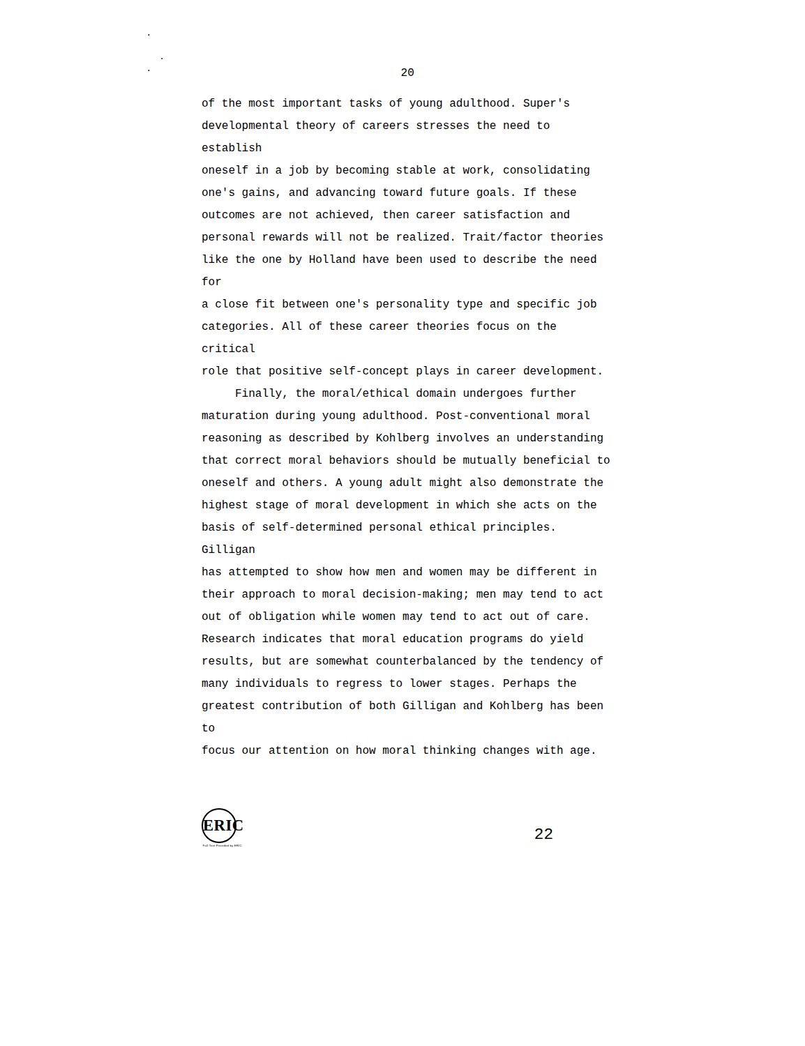. . .
20
of the most important tasks of young adulthood. Super's
developmental theory of careers stresses the need to establish
oneself in a job by becoming stable at work, consolidating
one's gains, and advancing toward future goals. If these
outcomes are not achieved, then career satisfaction and
personal rewards will not be realized. Trait/factor theories
like the one by Holland have been used to describe the need for
a close fit between one's personality type and specific job
categories. All of these career theories focus on the critical
role that positive self-concept plays in career development.
Finally, the moral/ethical domain undergoes further
maturation during young adulthood. Post-conventional moral
reasoning as described by Kohlberg involves an understanding
that correct moral behaviors should be mutually beneficial to
oneself and others. A young adult might also demonstrate the
highest stage of moral development in which she acts on the
basis of self-determined personal ethical principles. Gilligan
has attempted to show how men and women may be different in
their approach to moral decision-making; men may tend to act
out of obligation while women may tend to act out of care.
Research indicates that moral education programs do yield
results, but are somewhat counterbalanced by the tendency of
many individuals to regress to lower stages. Perhaps the
greatest contribution of both Gilligan and Kohlberg has been to
focus our attention on how moral thinking changes with age.
ERIC Full Text Provided by ERIC
22